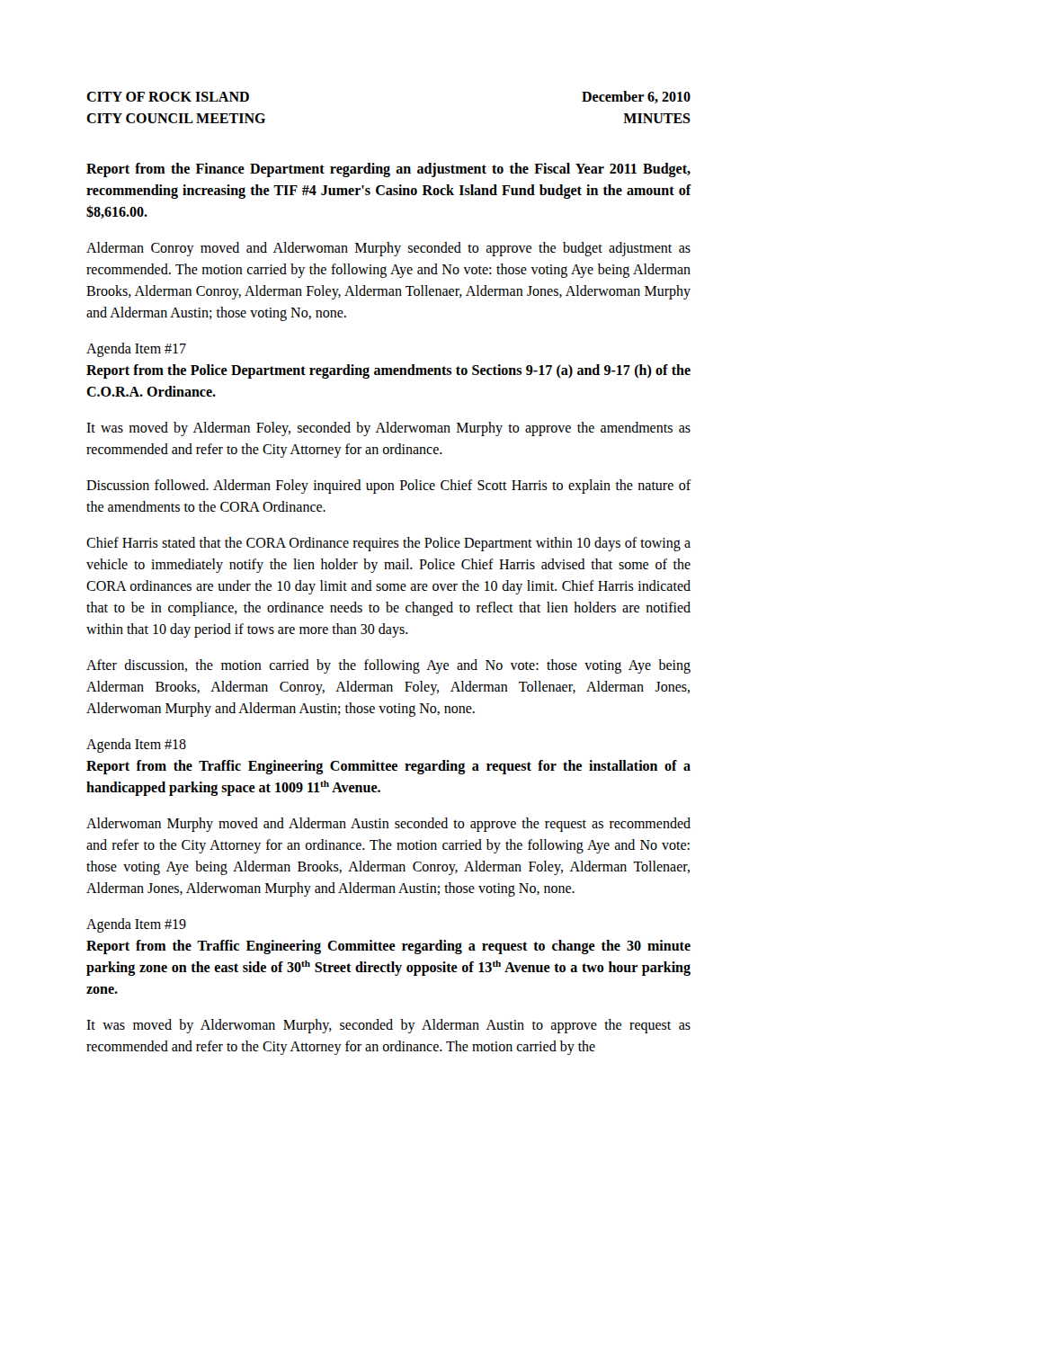CITY OF ROCK ISLAND CITY COUNCIL MEETING
December 6, 2010 MINUTES
Report from the Finance Department regarding an adjustment to the Fiscal Year 2011 Budget, recommending increasing the TIF #4 Jumer's Casino Rock Island Fund budget in the amount of $8,616.00.
Alderman Conroy moved and Alderwoman Murphy seconded to approve the budget adjustment as recommended. The motion carried by the following Aye and No vote: those voting Aye being Alderman Brooks, Alderman Conroy, Alderman Foley, Alderman Tollenaer, Alderman Jones, Alderwoman Murphy and Alderman Austin; those voting No, none.
Agenda Item #17
Report from the Police Department regarding amendments to Sections 9-17 (a) and 9-17 (h) of the C.O.R.A. Ordinance.
It was moved by Alderman Foley, seconded by Alderwoman Murphy to approve the amendments as recommended and refer to the City Attorney for an ordinance.
Discussion followed. Alderman Foley inquired upon Police Chief Scott Harris to explain the nature of the amendments to the CORA Ordinance.
Chief Harris stated that the CORA Ordinance requires the Police Department within 10 days of towing a vehicle to immediately notify the lien holder by mail. Police Chief Harris advised that some of the CORA ordinances are under the 10 day limit and some are over the 10 day limit. Chief Harris indicated that to be in compliance, the ordinance needs to be changed to reflect that lien holders are notified within that 10 day period if tows are more than 30 days.
After discussion, the motion carried by the following Aye and No vote: those voting Aye being Alderman Brooks, Alderman Conroy, Alderman Foley, Alderman Tollenaer, Alderman Jones, Alderwoman Murphy and Alderman Austin; those voting No, none.
Agenda Item #18
Report from the Traffic Engineering Committee regarding a request for the installation of a handicapped parking space at 1009 11th Avenue.
Alderwoman Murphy moved and Alderman Austin seconded to approve the request as recommended and refer to the City Attorney for an ordinance. The motion carried by the following Aye and No vote: those voting Aye being Alderman Brooks, Alderman Conroy, Alderman Foley, Alderman Tollenaer, Alderman Jones, Alderwoman Murphy and Alderman Austin; those voting No, none.
Agenda Item #19
Report from the Traffic Engineering Committee regarding a request to change the 30 minute parking zone on the east side of 30th Street directly opposite of 13th Avenue to a two hour parking zone.
It was moved by Alderwoman Murphy, seconded by Alderman Austin to approve the request as recommended and refer to the City Attorney for an ordinance. The motion carried by the